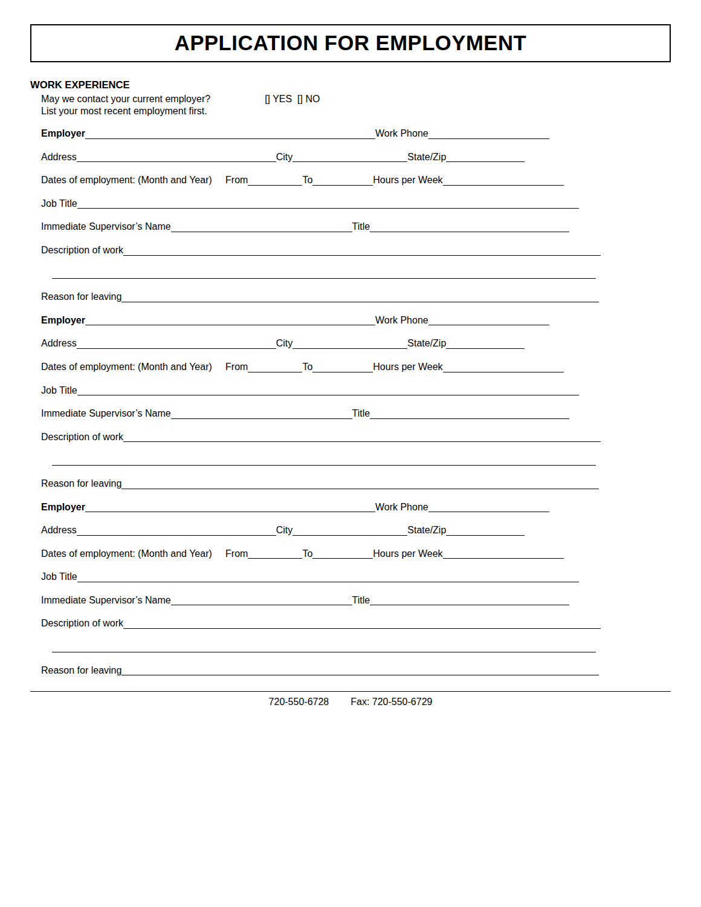APPLICATION FOR EMPLOYMENT
WORK EXPERIENCE
May we contact your current employer?[] YES [] NO
List your most recent employment first.
Employer Work Phone
Address City State/Zip
Dates of employment: (Month and Year) From To Hours per Week
Job Title
Immediate Supervisor’s Name Title
Description of work
Reason for leaving
Employer Work Phone
Address City State/Zip
Dates of employment: (Month and Year) From To Hours per Week
Job Title
Immediate Supervisor’s Name Title
Description of work
Reason for leaving
Employer Work Phone
Address City State/Zip
Dates of employment: (Month and Year) From To Hours per Week
Job Title
Immediate Supervisor’s Name Title
Description of work
Reason for leaving
720-550-6728 Fax: 720-550-6729